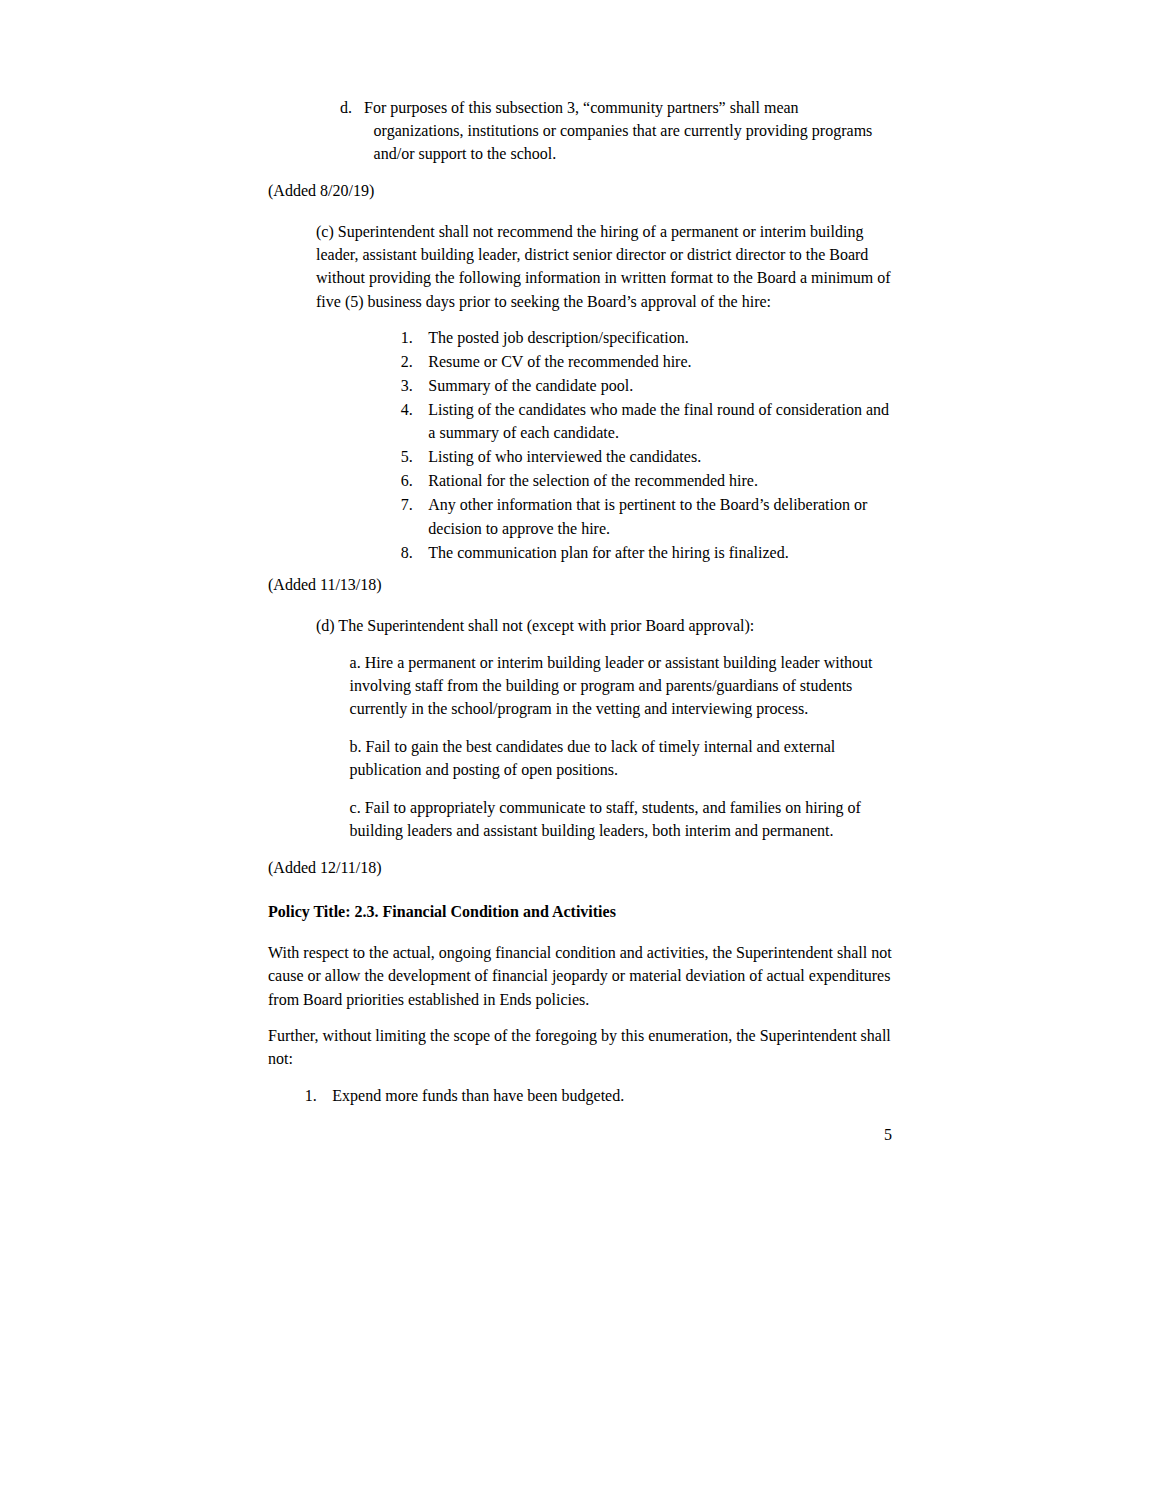d. For purposes of this subsection 3, “community partners” shall mean organizations, institutions or companies that are currently providing programs and/or support to the school.
(Added 8/20/19)
(c) Superintendent shall not recommend the hiring of a permanent or interim building leader, assistant building leader, district senior director or district director to the Board without providing the following information in written format to the Board a minimum of five (5) business days prior to seeking the Board’s approval of the hire:
The posted job description/specification.
Resume or CV of the recommended hire.
Summary of the candidate pool.
Listing of the candidates who made the final round of consideration and a summary of each candidate.
Listing of who interviewed the candidates.
Rational for the selection of the recommended hire.
Any other information that is pertinent to the Board’s deliberation or decision to approve the hire.
The communication plan for after the hiring is finalized.
(Added 11/13/18)
(d) The Superintendent shall not (except with prior Board approval):
a. Hire a permanent or interim building leader or assistant building leader without involving staff from the building or program and parents/guardians of students currently in the school/program in the vetting and interviewing process.
b. Fail to gain the best candidates due to lack of timely internal and external publication and posting of open positions.
c. Fail to appropriately communicate to staff, students, and families on hiring of building leaders and assistant building leaders, both interim and permanent.
(Added 12/11/18)
Policy Title: 2.3. Financial Condition and Activities
With respect to the actual, ongoing financial condition and activities, the Superintendent shall not cause or allow the development of financial jeopardy or material deviation of actual expenditures from Board priorities established in Ends policies.
Further, without limiting the scope of the foregoing by this enumeration, the Superintendent shall not:
Expend more funds than have been budgeted.
5